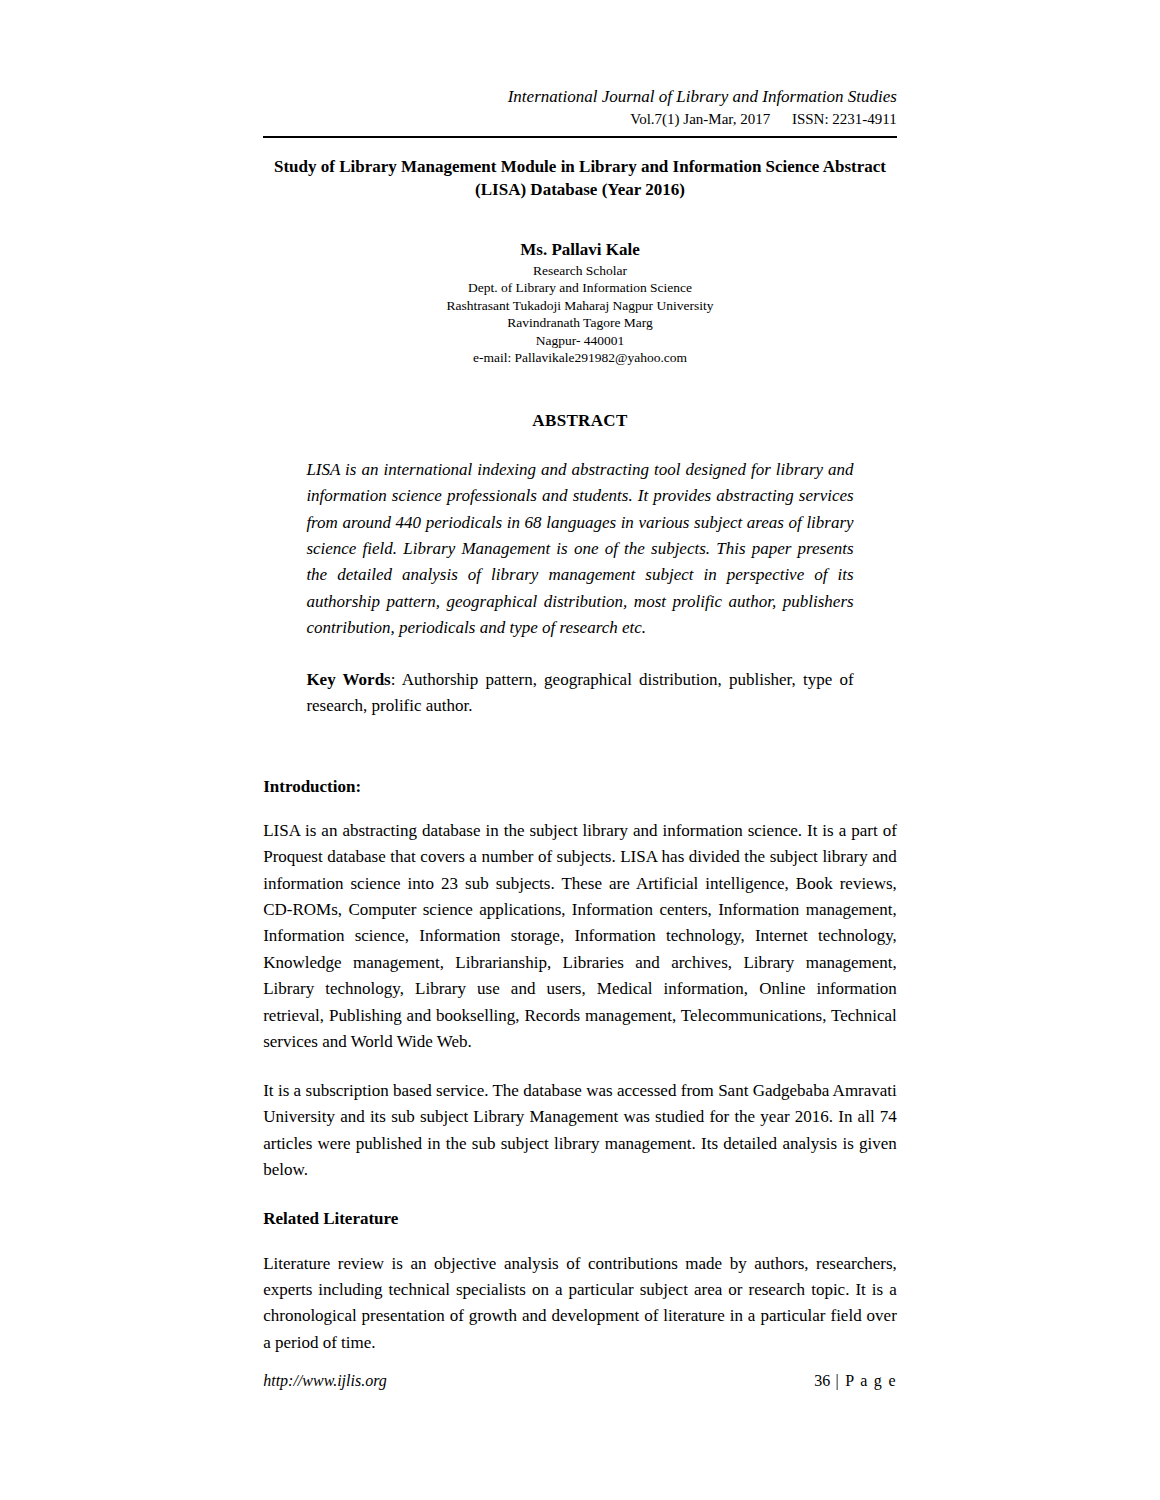International Journal of Library and Information Studies
Vol.7(1) Jan-Mar, 2017 ISSN: 2231-4911
Study of Library Management Module in Library and Information Science Abstract (LISA) Database (Year 2016)
Ms. Pallavi Kale
Research Scholar
Dept. of Library and Information Science
Rashtrasant Tukadoji Maharaj Nagpur University
Ravindranath Tagore Marg
Nagpur- 440001
e-mail: Pallavikale291982@yahoo.com
ABSTRACT
LISA is an international indexing and abstracting tool designed for library and information science professionals and students. It provides abstracting services from around 440 periodicals in 68 languages in various subject areas of library science field. Library Management is one of the subjects. This paper presents the detailed analysis of library management subject in perspective of its authorship pattern, geographical distribution, most prolific author, publishers contribution, periodicals and type of research etc.
Key Words: Authorship pattern, geographical distribution, publisher, type of research, prolific author.
Introduction:
LISA is an abstracting database in the subject library and information science. It is a part of Proquest database that covers a number of subjects. LISA has divided the subject library and information science into 23 sub subjects. These are Artificial intelligence, Book reviews, CD-ROMs, Computer science applications, Information centers, Information management, Information science, Information storage, Information technology, Internet technology, Knowledge management, Librarianship, Libraries and archives, Library management, Library technology, Library use and users, Medical information, Online information retrieval, Publishing and bookselling, Records management, Telecommunications, Technical services and World Wide Web.
It is a subscription based service. The database was accessed from Sant Gadgebaba Amravati University and its sub subject Library Management was studied for the year 2016. In all 74 articles were published in the sub subject library management. Its detailed analysis is given below.
Related Literature
Literature review is an objective analysis of contributions made by authors, researchers, experts including technical specialists on a particular subject area or research topic. It is a chronological presentation of growth and development of literature in a particular field over a period of time.
http://www.ijlis.org 36 | P a g e